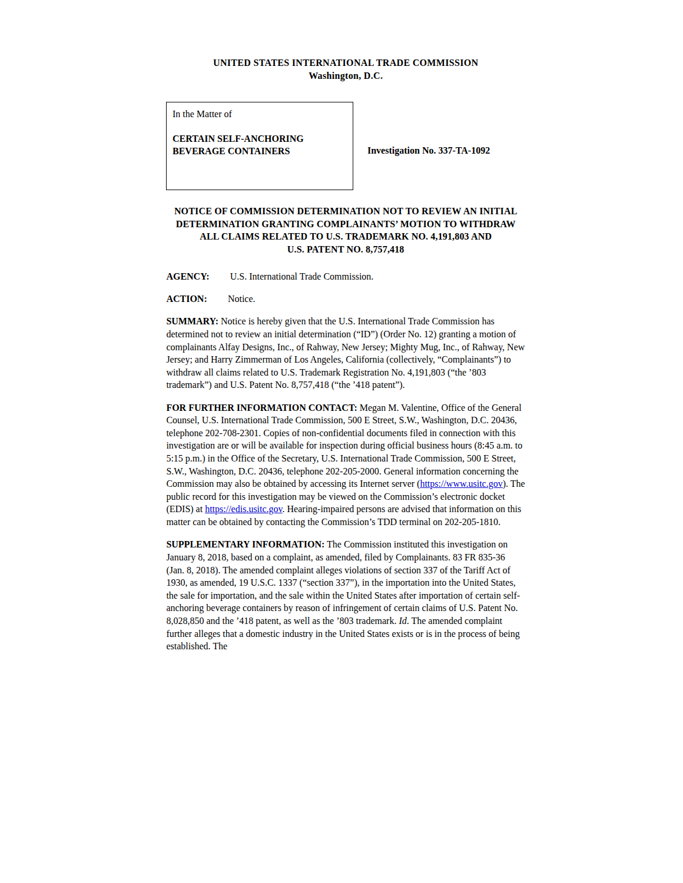UNITED STATES INTERNATIONAL TRADE COMMISSION Washington, D.C.
| In the Matter of CERTAIN SELF-ANCHORING BEVERAGE CONTAINERS | | Investigation No. 337-TA-1092 |
Notice of Commission Determination Not to Review an Initial Determination Granting Complainants’ Motion to Withdraw All Claims Related to U.S. Trademark No. 4,191,803 and
U.S. Patent No. 8,757,418
AGENCY: U.S. International Trade Commission.
ACTION: Notice.
SUMMARY: Notice is hereby given that the U.S. International Trade Commission has determined not to review an initial determination (“ID”) (Order No. 12) granting a motion of complainants Alfay Designs, Inc., of Rahway, New Jersey; Mighty Mug, Inc., of Rahway, New Jersey; and Harry Zimmerman of Los Angeles, California (collectively, “Complainants”) to withdraw all claims related to U.S. Trademark Registration No. 4,191,803 (“the ’803 trademark”) and U.S. Patent No. 8,757,418 (“the ’418 patent”).
FOR FURTHER INFORMATION CONTACT: Megan M. Valentine, Office of the General Counsel, U.S. International Trade Commission, 500 E Street, S.W., Washington, D.C. 20436, telephone 202-708-2301. Copies of non-confidential documents filed in connection with this investigation are or will be available for inspection during official business hours (8:45 a.m. to 5:15 p.m.) in the Office of the Secretary, U.S. International Trade Commission, 500 E Street, S.W., Washington, D.C. 20436, telephone 202-205-2000. General information concerning the Commission may also be obtained by accessing its Internet server (https://www.usitc.gov). The public record for this investigation may be viewed on the Commission’s electronic docket (EDIS) at https://edis.usitc.gov. Hearing-impaired persons are advised that information on this matter can be obtained by contacting the Commission’s TDD terminal on 202-205-1810.
SUPPLEMENTARY INFORMATION: The Commission instituted this investigation on January 8, 2018, based on a complaint, as amended, filed by Complainants. 83 FR 835-36 (Jan. 8, 2018). The amended complaint alleges violations of section 337 of the Tariff Act of 1930, as amended, 19 U.S.C. 1337 (“section 337”), in the importation into the United States, the sale for importation, and the sale within the United States after importation of certain self-anchoring beverage containers by reason of infringement of certain claims of U.S. Patent No. 8,028,850 and the ’418 patent, as well as the ’803 trademark. Id. The amended complaint further alleges that a domestic industry in the United States exists or is in the process of being established. The